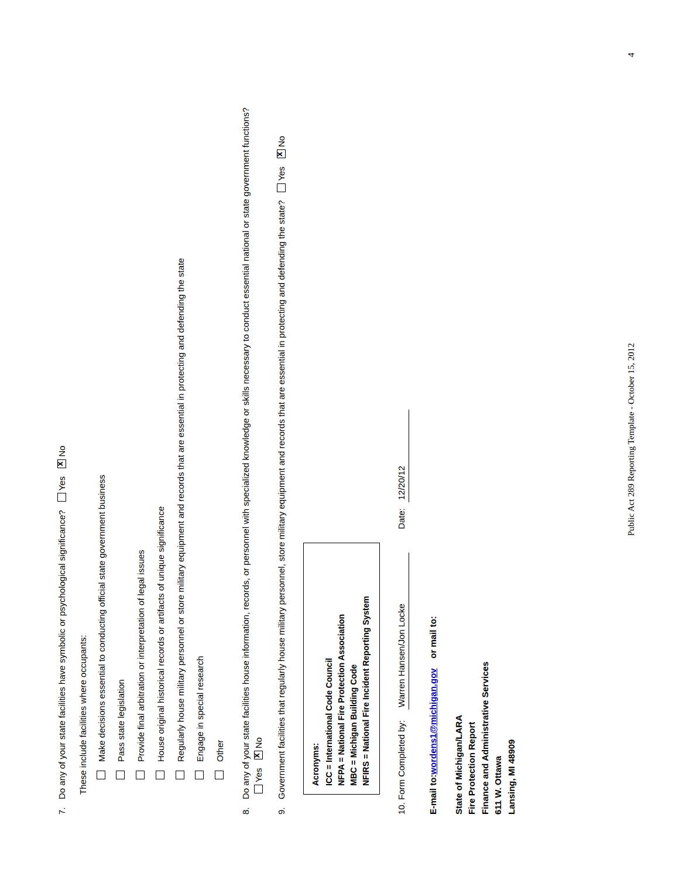7. Do any of your state facilities have symbolic or psychological significance? Yes No
These include facilities where occupants:
Make decisions essential to conducting official state government business
Pass state legislation
Provide final arbitration or interpretation of legal issues
House original historical records or artifacts of unique significance
Regularly house military personnel or store military equipment and records that are essential in protecting and defending the state
Engage in special research
Other
8. Do any of your state facilities house information, records, or personnel with specialized knowledge or skills necessary to conduct essential national or state government functions? Yes No
9. Government facilities that regularly house military personnel, store military equipment and records that are essential in protecting and defending the state? Yes No
Acronyms:
ICC = International Code Council
NFPA = National Fire Protection Association
MBC = Michigan Building Code
NFIRS = National Fire Incident Reporting System
10. Form Completed by: Warren Hansen/Jon Locke Date: 12/20/12
E-mail to:wordens1@michigan.gov or mail to:
State of Michigan/LARA
Fire Protection Report
Finance and Administrative Services
611 W. Ottawa
Lansing, MI 48909
Public Act 289 Reporting Template - October 15, 2012
4